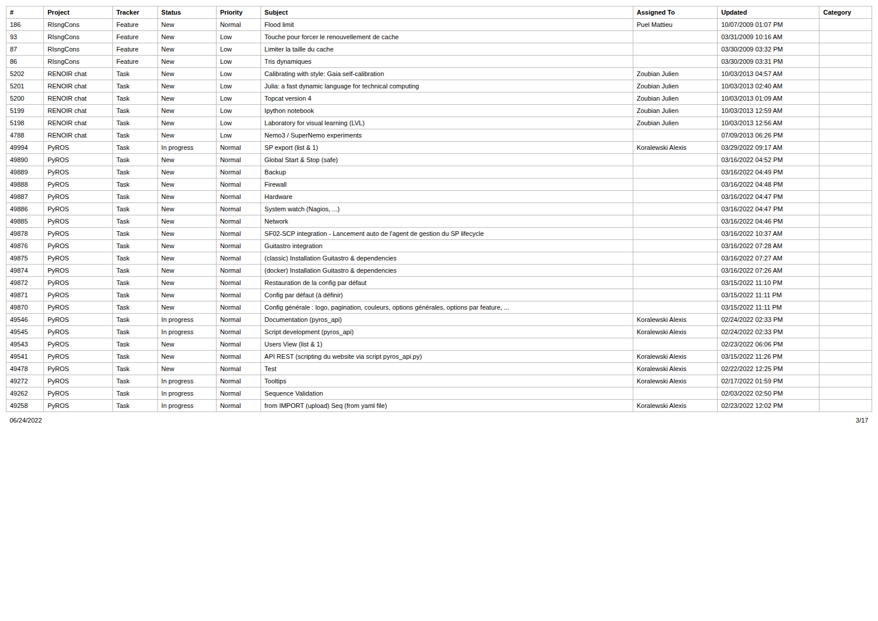| # | Project | Tracker | Status | Priority | Subject | Assigned To | Updated | Category |
| --- | --- | --- | --- | --- | --- | --- | --- | --- |
| 186 | RIsngCons | Feature | New | Normal | Flood limit | Puel Mattieu | 10/07/2009 01:07 PM | |
| 93 | RIsngCons | Feature | New | Low | Touche pour forcer le renouvellement de cache | | 03/31/2009 10:16 AM | |
| 87 | RIsngCons | Feature | New | Low | Limiter la taille du cache | | 03/30/2009 03:32 PM | |
| 86 | RIsngCons | Feature | New | Low | Tris dynamiques | | 03/30/2009 03:31 PM | |
| 5202 | RENOIR chat | Task | New | Low | Calibrating with style: Gaia self-calibration | Zoubian Julien | 10/03/2013 04:57 AM | |
| 5201 | RENOIR chat | Task | New | Low | Julia: a fast dynamic language for technical computing | Zoubian Julien | 10/03/2013 02:40 AM | |
| 5200 | RENOIR chat | Task | New | Low | Topcat version 4 | Zoubian Julien | 10/03/2013 01:09 AM | |
| 5199 | RENOIR chat | Task | New | Low | Ipython notebook | Zoubian Julien | 10/03/2013 12:59 AM | |
| 5198 | RENOIR chat | Task | New | Low | Laboratory for visual learning (LVL) | Zoubian Julien | 10/03/2013 12:56 AM | |
| 4788 | RENOIR chat | Task | New | Low | Nemo3 / SuperNemo experiments | | 07/09/2013 06:26 PM | |
| 49994 | PyROS | Task | In progress | Normal | SP export (list & 1) | Koralewski Alexis | 03/29/2022 09:17 AM | |
| 49890 | PyROS | Task | New | Normal | Global Start & Stop (safe) | | 03/16/2022 04:52 PM | |
| 49889 | PyROS | Task | New | Normal | Backup | | 03/16/2022 04:49 PM | |
| 49888 | PyROS | Task | New | Normal | Firewall | | 03/16/2022 04:48 PM | |
| 49887 | PyROS | Task | New | Normal | Hardware | | 03/16/2022 04:47 PM | |
| 49886 | PyROS | Task | New | Normal | System watch (Nagios, ...) | | 03/16/2022 04:47 PM | |
| 49885 | PyROS | Task | New | Normal | Network | | 03/16/2022 04:46 PM | |
| 49878 | PyROS | Task | New | Normal | SF02-SCP integration - Lancement auto de l'agent de gestion du SP lifecycle | | 03/16/2022 10:37 AM | |
| 49876 | PyROS | Task | New | Normal | Guitastro integration | | 03/16/2022 07:28 AM | |
| 49875 | PyROS | Task | New | Normal | (classic) Installation Guitastro & dependencies | | 03/16/2022 07:27 AM | |
| 49874 | PyROS | Task | New | Normal | (docker) Installation Guitastro & dependencies | | 03/16/2022 07:26 AM | |
| 49872 | PyROS | Task | New | Normal | Restauration de la config par défaut | | 03/15/2022 11:10 PM | |
| 49871 | PyROS | Task | New | Normal | Config par défaut (à définir) | | 03/15/2022 11:11 PM | |
| 49870 | PyROS | Task | New | Normal | Config générale : logo, pagination, couleurs, options générales, options par feature, ... | | 03/15/2022 11:11 PM | |
| 49546 | PyROS | Task | In progress | Normal | Documentation (pyros_api) | Koralewski Alexis | 02/24/2022 02:33 PM | |
| 49545 | PyROS | Task | In progress | Normal | Script development (pyros_api) | Koralewski Alexis | 02/24/2022 02:33 PM | |
| 49543 | PyROS | Task | New | Normal | Users View (list & 1) | | 02/23/2022 06:06 PM | |
| 49541 | PyROS | Task | New | Normal | API REST (scripting du website via script pyros_api.py) | Koralewski Alexis | 03/15/2022 11:26 PM | |
| 49478 | PyROS | Task | New | Normal | Test | Koralewski Alexis | 02/22/2022 12:25 PM | |
| 49272 | PyROS | Task | In progress | Normal | Tooltips | Koralewski Alexis | 02/17/2022 01:59 PM | |
| 49262 | PyROS | Task | In progress | Normal | Sequence Validation | | 02/03/2022 02:50 PM | |
| 49258 | PyROS | Task | In progress | Normal | from IMPORT (upload) Seq (from yaml file) | Koralewski Alexis | 02/23/2022 12:02 PM | |
| 06/24/2022 | 3/17 |